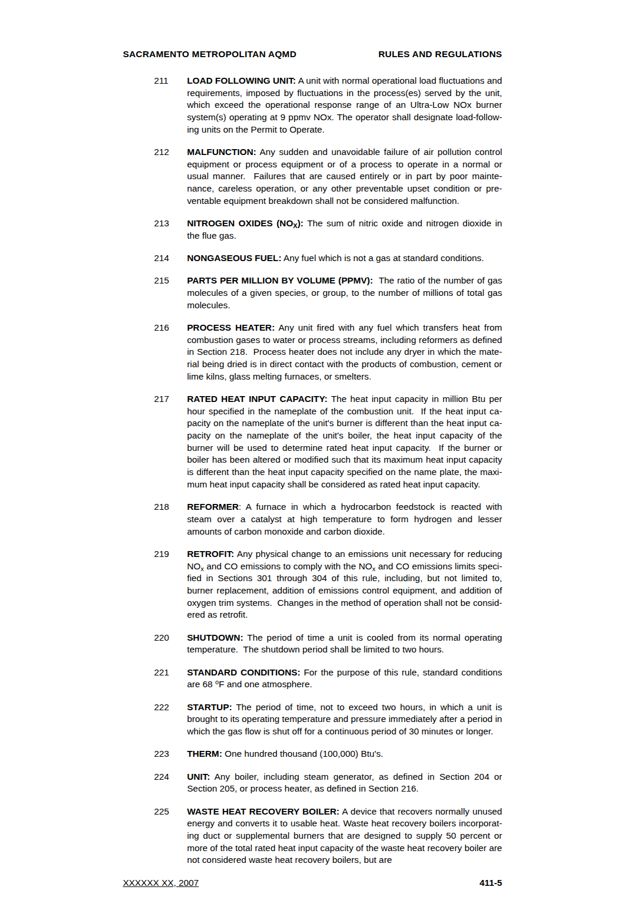SACRAMENTO METROPOLITAN AQMD RULES AND REGULATIONS
211 LOAD FOLLOWING UNIT: A unit with normal operational load fluctuations and requirements, imposed by fluctuations in the process(es) served by the unit, which exceed the operational response range of an Ultra-Low NOx burner system(s) operating at 9 ppmv NOx. The operator shall designate load-following units on the Permit to Operate.
212 MALFUNCTION: Any sudden and unavoidable failure of air pollution control equipment or process equipment or of a process to operate in a normal or usual manner. Failures that are caused entirely or in part by poor maintenance, careless operation, or any other preventable upset condition or preventable equipment breakdown shall not be considered malfunction.
213 NITROGEN OXIDES (NOX): The sum of nitric oxide and nitrogen dioxide in the flue gas.
214 NONGASEOUS FUEL: Any fuel which is not a gas at standard conditions.
215 PARTS PER MILLION BY VOLUME (PPMV): The ratio of the number of gas molecules of a given species, or group, to the number of millions of total gas molecules.
216 PROCESS HEATER: Any unit fired with any fuel which transfers heat from combustion gases to water or process streams, including reformers as defined in Section 218. Process heater does not include any dryer in which the material being dried is in direct contact with the products of combustion, cement or lime kilns, glass melting furnaces, or smelters.
217 RATED HEAT INPUT CAPACITY: The heat input capacity in million Btu per hour specified in the nameplate of the combustion unit. If the heat input capacity on the nameplate of the unit's burner is different than the heat input capacity on the nameplate of the unit's boiler, the heat input capacity of the burner will be used to determine rated heat input capacity. If the burner or boiler has been altered or modified such that its maximum heat input capacity is different than the heat input capacity specified on the name plate, the maximum heat input capacity shall be considered as rated heat input capacity.
218 REFORMER: A furnace in which a hydrocarbon feedstock is reacted with steam over a catalyst at high temperature to form hydrogen and lesser amounts of carbon monoxide and carbon dioxide.
219 RETROFIT: Any physical change to an emissions unit necessary for reducing NOx and CO emissions to comply with the NOx and CO emissions limits specified in Sections 301 through 304 of this rule, including, but not limited to, burner replacement, addition of emissions control equipment, and addition of oxygen trim systems. Changes in the method of operation shall not be considered as retrofit.
220 SHUTDOWN: The period of time a unit is cooled from its normal operating temperature. The shutdown period shall be limited to two hours.
221 STANDARD CONDITIONS: For the purpose of this rule, standard conditions are 68 oF and one atmosphere.
222 STARTUP: The period of time, not to exceed two hours, in which a unit is brought to its operating temperature and pressure immediately after a period in which the gas flow is shut off for a continuous period of 30 minutes or longer.
223 THERM: One hundred thousand (100,000) Btu's.
224 UNIT: Any boiler, including steam generator, as defined in Section 204 or Section 205, or process heater, as defined in Section 216.
225 WASTE HEAT RECOVERY BOILER: A device that recovers normally unused energy and converts it to usable heat. Waste heat recovery boilers incorporating duct or supplemental burners that are designed to supply 50 percent or more of the total rated heat input capacity of the waste heat recovery boiler are not considered waste heat recovery boilers, but are
XXXXXX XX, 2007 411-5